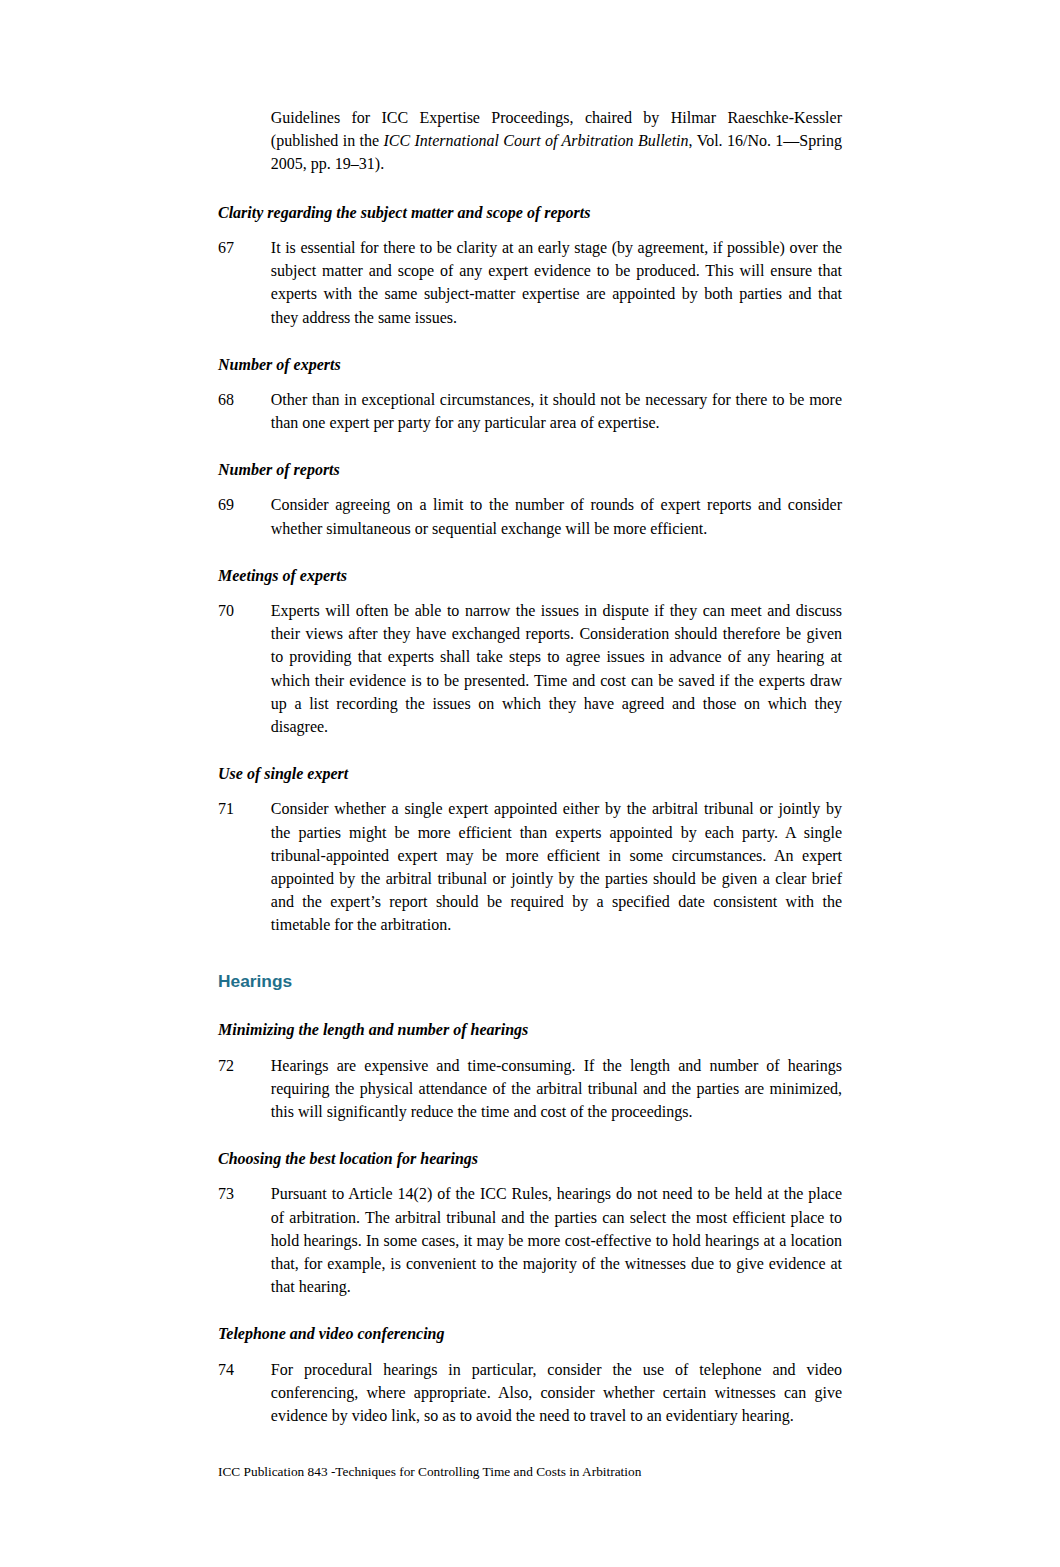Guidelines for ICC Expertise Proceedings, chaired by Hilmar Raeschke-Kessler (published in the ICC International Court of Arbitration Bulletin, Vol. 16/No. 1—Spring 2005, pp. 19–31).
Clarity regarding the subject matter and scope of reports
67
It is essential for there to be clarity at an early stage (by agreement, if possible) over the subject matter and scope of any expert evidence to be produced. This will ensure that experts with the same subject-matter expertise are appointed by both parties and that they address the same issues.
Number of experts
68
Other than in exceptional circumstances, it should not be necessary for there to be more than one expert per party for any particular area of expertise.
Number of reports
69
Consider agreeing on a limit to the number of rounds of expert reports and consider whether simultaneous or sequential exchange will be more efficient.
Meetings of experts
70
Experts will often be able to narrow the issues in dispute if they can meet and discuss their views after they have exchanged reports. Consideration should therefore be given to providing that experts shall take steps to agree issues in advance of any hearing at which their evidence is to be presented. Time and cost can be saved if the experts draw up a list recording the issues on which they have agreed and those on which they disagree.
Use of single expert
71
Consider whether a single expert appointed either by the arbitral tribunal or jointly by the parties might be more efficient than experts appointed by each party. A single tribunal-appointed expert may be more efficient in some circumstances. An expert appointed by the arbitral tribunal or jointly by the parties should be given a clear brief and the expert’s report should be required by a specified date consistent with the timetable for the arbitration.
Hearings
Minimizing the length and number of hearings
72
Hearings are expensive and time-consuming. If the length and number of hearings requiring the physical attendance of the arbitral tribunal and the parties are minimized, this will significantly reduce the time and cost of the proceedings.
Choosing the best location for hearings
73
Pursuant to Article 14(2) of the ICC Rules, hearings do not need to be held at the place of arbitration. The arbitral tribunal and the parties can select the most efficient place to hold hearings. In some cases, it may be more cost-effective to hold hearings at a location that, for example, is convenient to the majority of the witnesses due to give evidence at that hearing.
Telephone and video conferencing
74
For procedural hearings in particular, consider the use of telephone and video conferencing, where appropriate. Also, consider whether certain witnesses can give evidence by video link, so as to avoid the need to travel to an evidentiary hearing.
ICC Publication 843 -Techniques for Controlling Time and Costs in Arbitration